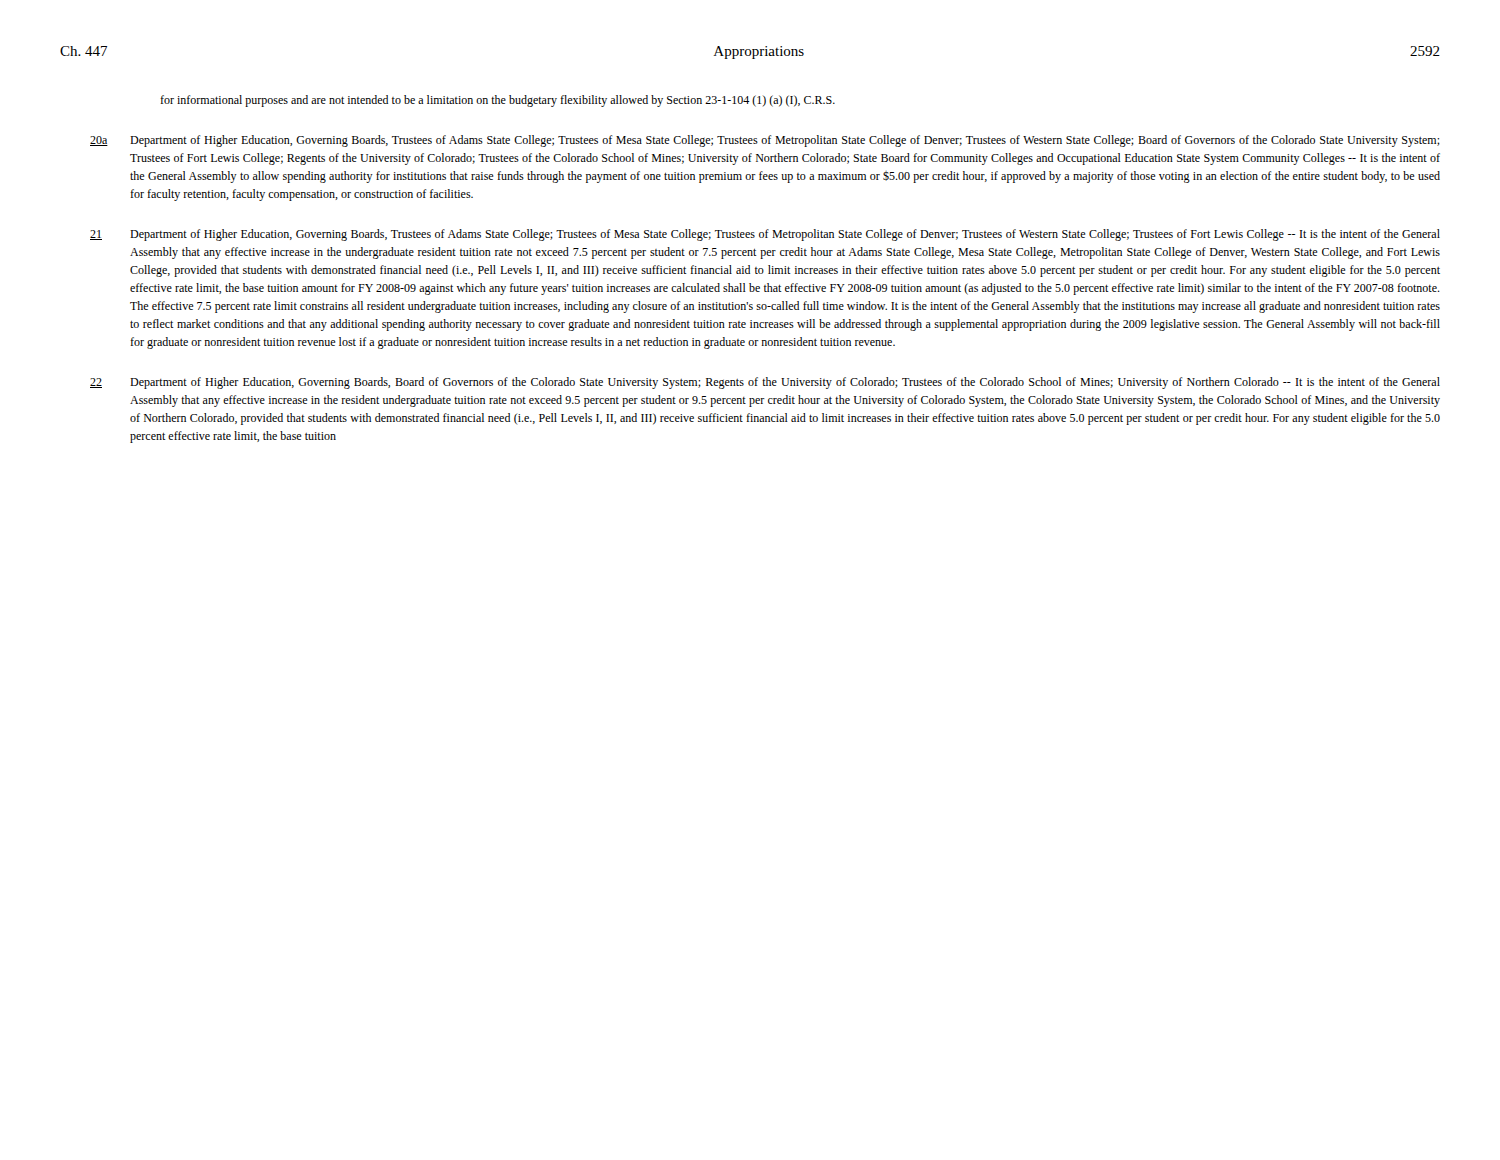Ch. 447
Appropriations
2592
for informational purposes and are not intended to be a limitation on the budgetary flexibility allowed by Section 23-1-104 (1) (a) (I), C.R.S.
20a
Department of Higher Education, Governing Boards, Trustees of Adams State College; Trustees of Mesa State College; Trustees of Metropolitan State College of Denver; Trustees of Western State College; Board of Governors of the Colorado State University System; Trustees of Fort Lewis College; Regents of the University of Colorado; Trustees of the Colorado School of Mines; University of Northern Colorado; State Board for Community Colleges and Occupational Education State System Community Colleges -- It is the intent of the General Assembly to allow spending authority for institutions that raise funds through the payment of one tuition premium or fees up to a maximum or $5.00 per credit hour, if approved by a majority of those voting in an election of the entire student body, to be used for faculty retention, faculty compensation, or construction of facilities.
21
Department of Higher Education, Governing Boards, Trustees of Adams State College; Trustees of Mesa State College; Trustees of Metropolitan State College of Denver; Trustees of Western State College; Trustees of Fort Lewis College -- It is the intent of the General Assembly that any effective increase in the undergraduate resident tuition rate not exceed 7.5 percent per student or 7.5 percent per credit hour at Adams State College, Mesa State College, Metropolitan State College of Denver, Western State College, and Fort Lewis College, provided that students with demonstrated financial need (i.e., Pell Levels I, II, and III) receive sufficient financial aid to limit increases in their effective tuition rates above 5.0 percent per student or per credit hour. For any student eligible for the 5.0 percent effective rate limit, the base tuition amount for FY 2008-09 against which any future years' tuition increases are calculated shall be that effective FY 2008-09 tuition amount (as adjusted to the 5.0 percent effective rate limit) similar to the intent of the FY 2007-08 footnote. The effective 7.5 percent rate limit constrains all resident undergraduate tuition increases, including any closure of an institution's so-called full time window. It is the intent of the General Assembly that the institutions may increase all graduate and nonresident tuition rates to reflect market conditions and that any additional spending authority necessary to cover graduate and nonresident tuition rate increases will be addressed through a supplemental appropriation during the 2009 legislative session. The General Assembly will not back-fill for graduate or nonresident tuition revenue lost if a graduate or nonresident tuition increase results in a net reduction in graduate or nonresident tuition revenue.
22
Department of Higher Education, Governing Boards, Board of Governors of the Colorado State University System; Regents of the University of Colorado; Trustees of the Colorado School of Mines; University of Northern Colorado -- It is the intent of the General Assembly that any effective increase in the resident undergraduate tuition rate not exceed 9.5 percent per student or 9.5 percent per credit hour at the University of Colorado System, the Colorado State University System, the Colorado School of Mines, and the University of Northern Colorado, provided that students with demonstrated financial need (i.e., Pell Levels I, II, and III) receive sufficient financial aid to limit increases in their effective tuition rates above 5.0 percent per student or per credit hour. For any student eligible for the 5.0 percent effective rate limit, the base tuition